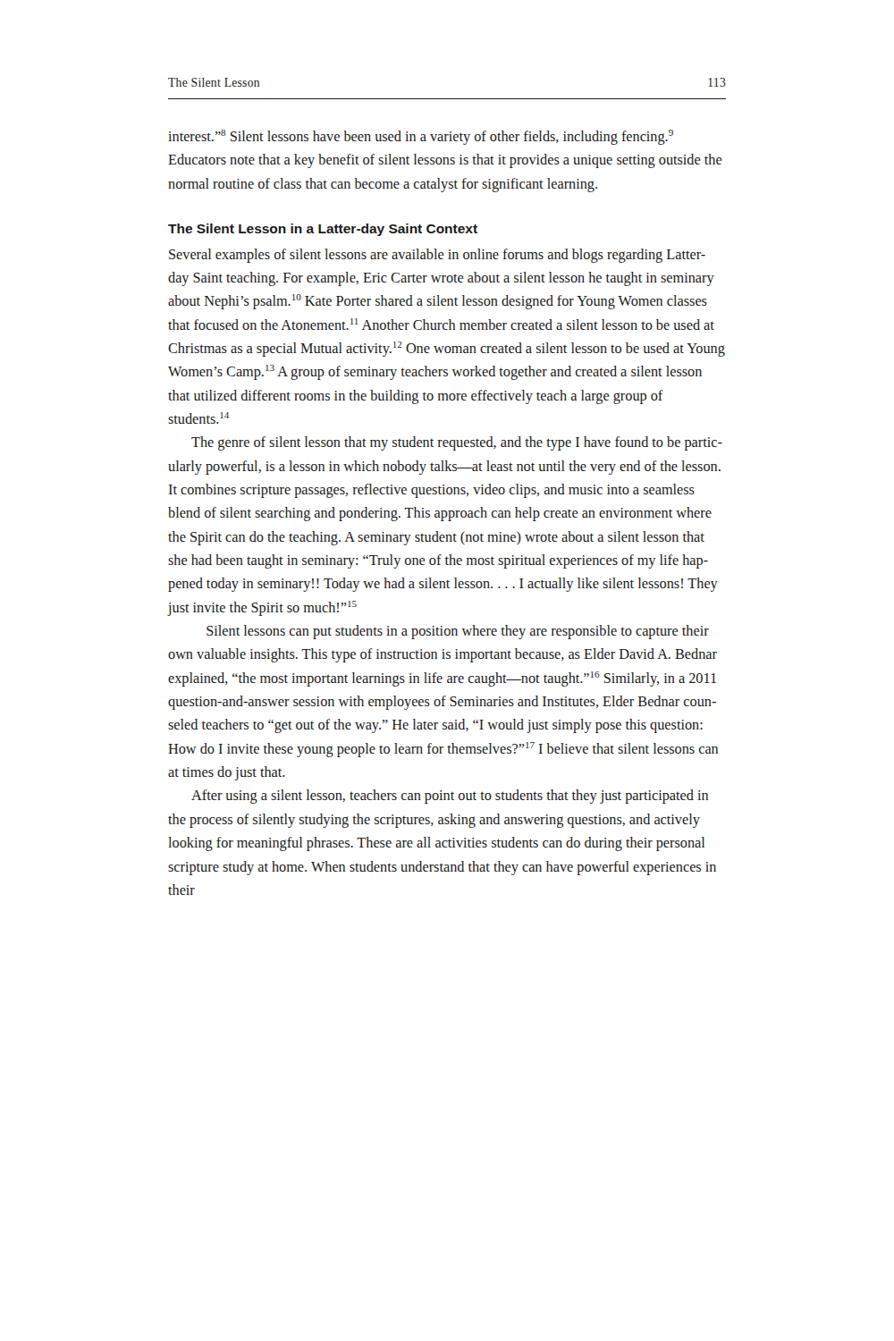The Silent Lesson 113
interest.”8 Silent lessons have been used in a variety of other fields, including fencing.9 Educators note that a key benefit of silent lessons is that it provides a unique setting outside the normal routine of class that can become a catalyst for significant learning.
The Silent Lesson in a Latter-day Saint Context
Several examples of silent lessons are available in online forums and blogs regarding Latter-day Saint teaching. For example, Eric Carter wrote about a silent lesson he taught in seminary about Nephi’s psalm.10 Kate Porter shared a silent lesson designed for Young Women classes that focused on the Atonement.11 Another Church member created a silent lesson to be used at Christmas as a special Mutual activity.12 One woman created a silent lesson to be used at Young Women’s Camp.13 A group of seminary teachers worked together and created a silent lesson that utilized different rooms in the building to more effectively teach a large group of students.14
The genre of silent lesson that my student requested, and the type I have found to be particularly powerful, is a lesson in which nobody talks—at least not until the very end of the lesson. It combines scripture passages, reflective questions, video clips, and music into a seamless blend of silent searching and pondering. This approach can help create an environment where the Spirit can do the teaching. A seminary student (not mine) wrote about a silent lesson that she had been taught in seminary: “Truly one of the most spiritual experiences of my life happened today in seminary!! Today we had a silent lesson. . . . I actually like silent lessons! They just invite the Spirit so much!”15
Silent lessons can put students in a position where they are responsible to capture their own valuable insights. This type of instruction is important because, as Elder David A. Bednar explained, “the most important learnings in life are caught—not taught.”16 Similarly, in a 2011 question-and-answer session with employees of Seminaries and Institutes, Elder Bednar counseled teachers to “get out of the way.” He later said, “I would just simply pose this question: How do I invite these young people to learn for themselves?”17 I believe that silent lessons can at times do just that.
After using a silent lesson, teachers can point out to students that they just participated in the process of silently studying the scriptures, asking and answering questions, and actively looking for meaningful phrases. These are all activities students can do during their personal scripture study at home. When students understand that they can have powerful experiences in their